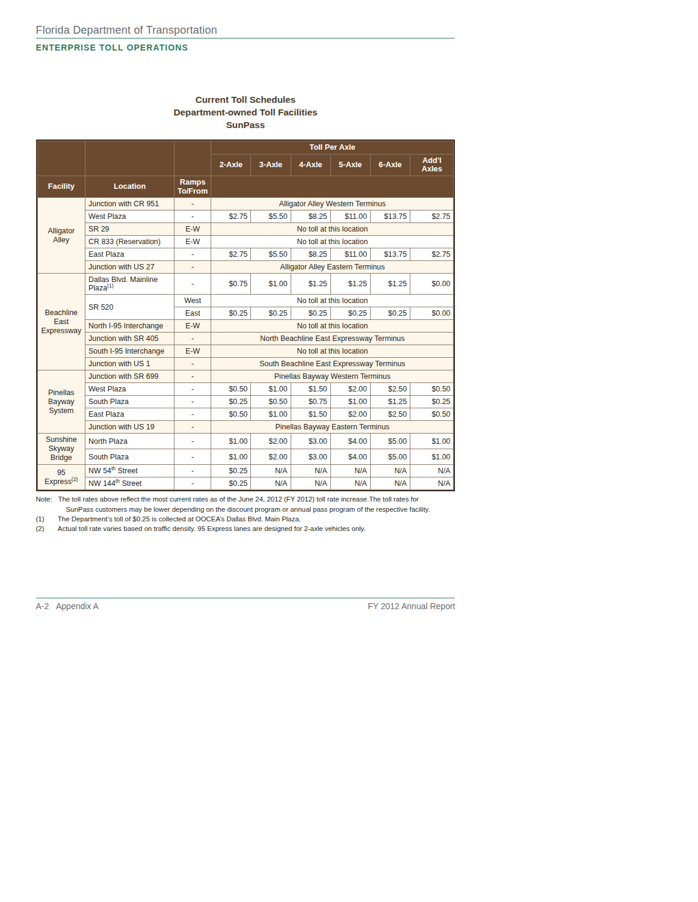Florida Department of Transportation
Enterprise Toll Operations
Current Toll Schedules
Department-owned Toll Facilities
SunPass
| | | | Toll Per Axle |
| --- | --- | --- | --- |
| 2-Axle | 3-Axle | 4-Axle | 5-Axle | 6-Axle | Add'l Axles |
| Facility | Location | Ramps To/From | |
| Alligator Alley | Junction with CR 951 | - | Alligator Alley Western Terminus |
| West Plaza | - | $2.75 | $5.50 | $8.25 | $11.00 | $13.75 | $2.75 |
| SR 29 | E-W | No toll at this location |
| CR 833 (Reservation) | E-W | No toll at this location |
| East Plaza | - | $2.75 | $5.50 | $8.25 | $11.00 | $13.75 | $2.75 |
| Junction with US 27 | - | Alligator Alley Eastern Terminus |
| Beachline East Expressway | Dallas Blvd. Mainline Plaza (1) | - | $0.75 | $1.00 | $1.25 | $1.25 | $1.25 | $0.00 |
| SR 520 | West | No toll at this location |
| East | $0.25 | $0.25 | $0.25 | $0.25 | $0.25 | $0.00 |
| North I-95 Interchange | E-W | No toll at this location |
| Junction with SR 405 | - | North Beachline East Expressway Terminus |
| South I-95 Interchange | E-W | No toll at this location |
| Junction with US 1 | - | South Beachline East Expressway Terminus |
| Pinellas Bayway System | Junction with SR 699 | - | Pinellas Bayway Western Terminus |
| West Plaza | - | $0.50 | $1.00 | $1.50 | $2.00 | $2.50 | $0.50 |
| South Plaza | - | $0.25 | $0.50 | $0.75 | $1.00 | $1.25 | $0.25 |
| East Plaza | - | $0.50 | $1.00 | $1.50 | $2.00 | $2.50 | $0.50 |
| Junction with US 19 | - | Pinellas Bayway Eastern Terminus |
| Sunshine Skyway Bridge | North Plaza | - | $1.00 | $2.00 | $3.00 | $4.00 | $5.00 | $1.00 |
| South Plaza | - | $1.00 | $2.00 | $3.00 | $4.00 | $5.00 | $1.00 |
| 95 Express (2) | NW 54 th Street | - | $0.25 | N/A | N/A | N/A | N/A | N/A |
| NW 144 th Street | - | $0.25 | N/A | N/A | N/A | N/A | N/A |
Note: The toll rates above reflect the most current rates as of the June 24, 2012 (FY 2012) toll rate increase.The toll rates for
SunPass customers may be lower depending on the discount program or annual pass program of the respective facility.
(1) The Department’s toll of $0.25 is collected at OOCEA’s Dallas Blvd. Main Plaza.
(2) Actual toll rate varies based on traffic density. 95 Express lanes are designed for 2-axle vehicles only.
A-2 Appendix A
FY 2012 Annual Report